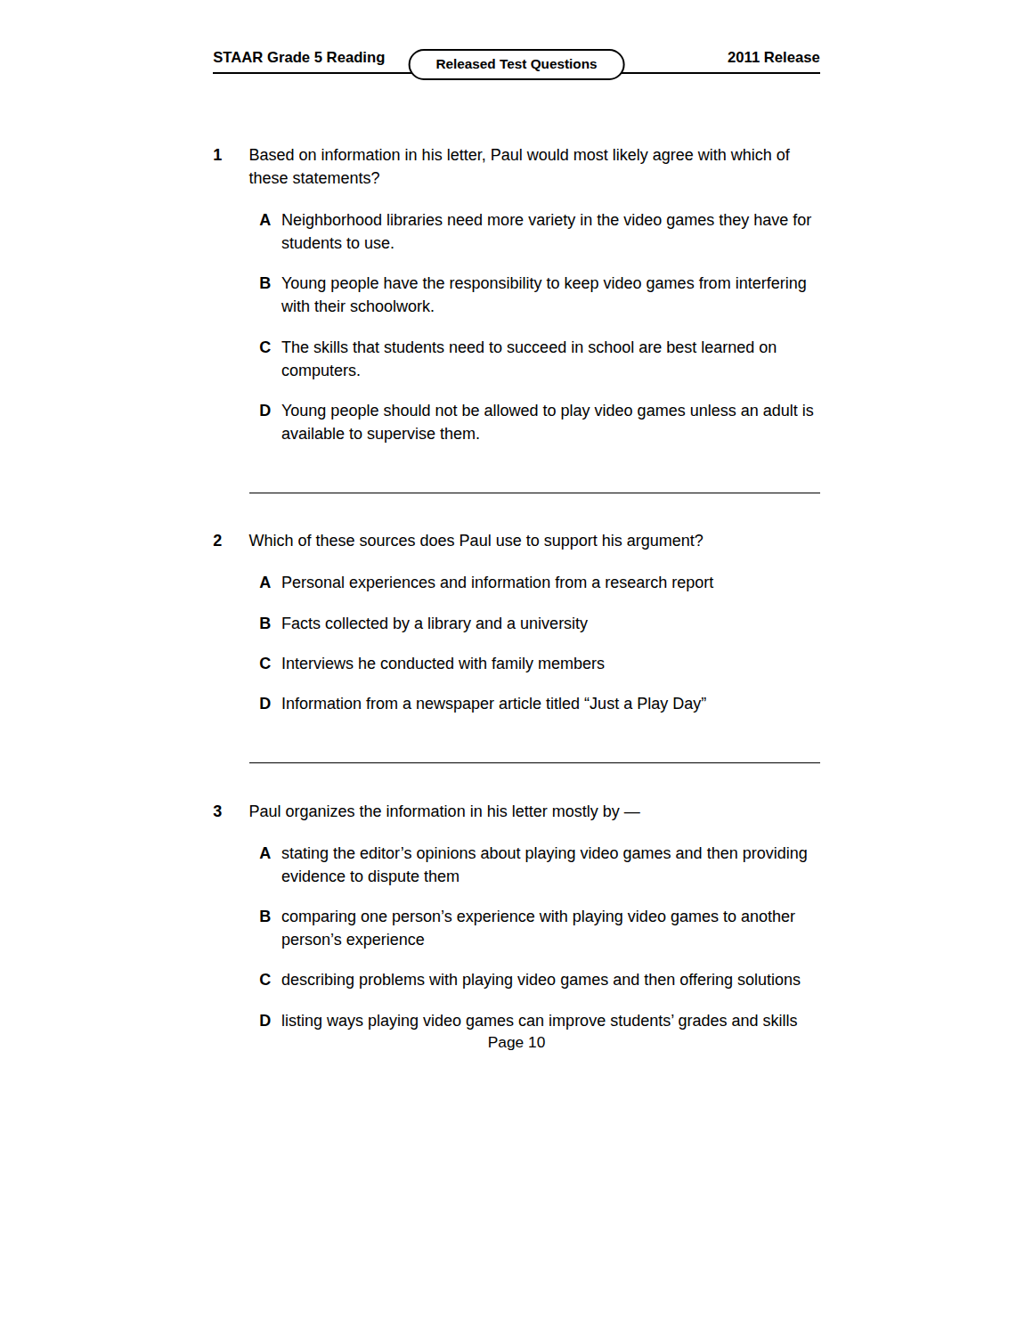STAAR Grade 5 Reading 2011 Release
Released Test Questions
1
Based on information in his letter, Paul would most likely agree with which of these statements?
ANeighborhood libraries need more variety in the video games they have for students to use.
BYoung people have the responsibility to keep video games from interfering with their schoolwork.
CThe skills that students need to succeed in school are best learned on computers.
DYoung people should not be allowed to play video games unless an adult is available to supervise them.
2
Which of these sources does Paul use to support his argument?
APersonal experiences and information from a research report
BFacts collected by a library and a university
CInterviews he conducted with family members
DInformation from a newspaper article titled “Just a Play Day”
3
Paul organizes the information in his letter mostly by —
Astating the editor’s opinions about playing video games and then providing evidence to dispute them
Bcomparing one person’s experience with playing video games to another person’s experience
Cdescribing problems with playing video games and then offering solutions
Dlisting ways playing video games can improve students’ grades and skills
Page 10